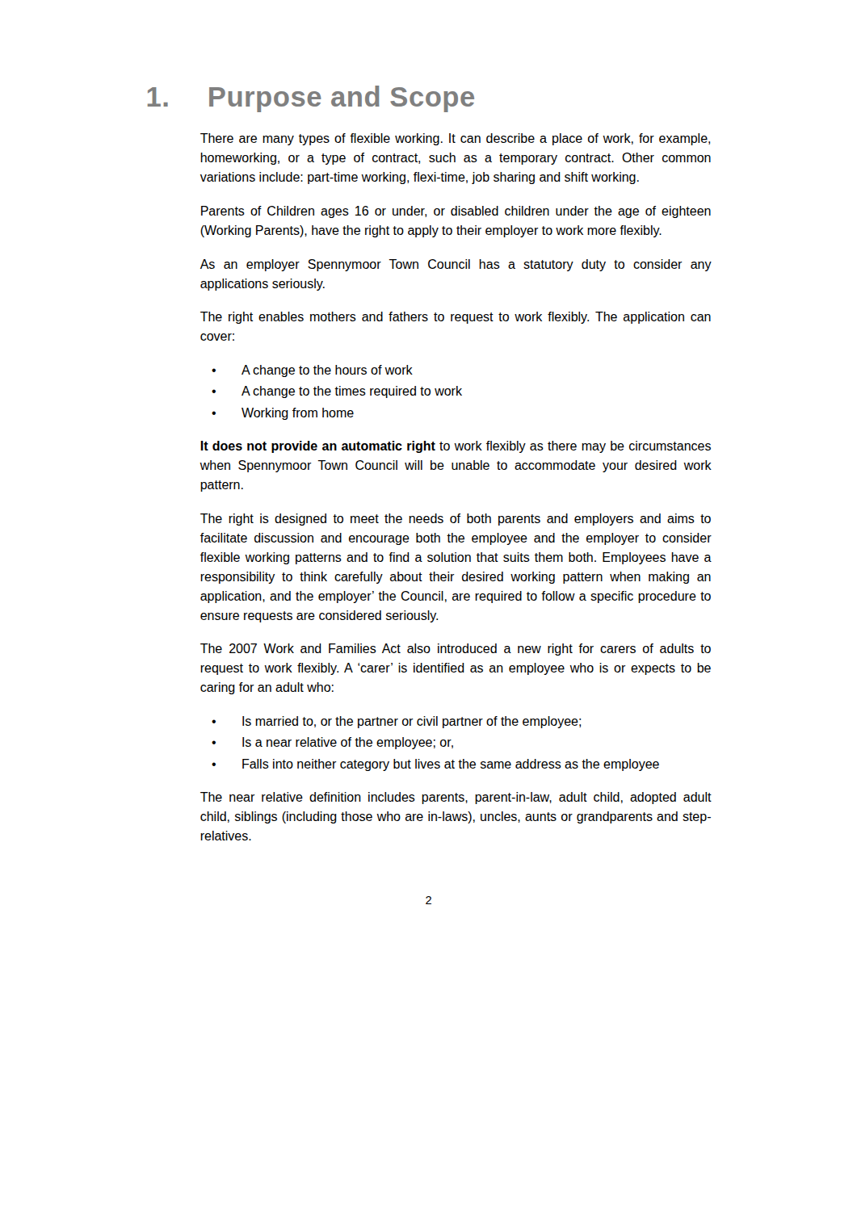1. Purpose and Scope
There are many types of flexible working. It can describe a place of work, for example, homeworking, or a type of contract, such as a temporary contract. Other common variations include: part-time working, flexi-time, job sharing and shift working.
Parents of Children ages 16 or under, or disabled children under the age of eighteen (Working Parents), have the right to apply to their employer to work more flexibly.
As an employer Spennymoor Town Council has a statutory duty to consider any applications seriously.
The right enables mothers and fathers to request to work flexibly. The application can cover:
A change to the hours of work
A change to the times required to work
Working from home
It does not provide an automatic right to work flexibly as there may be circumstances when Spennymoor Town Council will be unable to accommodate your desired work pattern.
The right is designed to meet the needs of both parents and employers and aims to facilitate discussion and encourage both the employee and the employer to consider flexible working patterns and to find a solution that suits them both. Employees have a responsibility to think carefully about their desired working pattern when making an application, and the employer’ the Council, are required to follow a specific procedure to ensure requests are considered seriously.
The 2007 Work and Families Act also introduced a new right for carers of adults to request to work flexibly. A ‘carer’ is identified as an employee who is or expects to be caring for an adult who:
Is married to, or the partner or civil partner of the employee;
Is a near relative of the employee; or,
Falls into neither category but lives at the same address as the employee
The near relative definition includes parents, parent-in-law, adult child, adopted adult child, siblings (including those who are in-laws), uncles, aunts or grandparents and step-relatives.
2